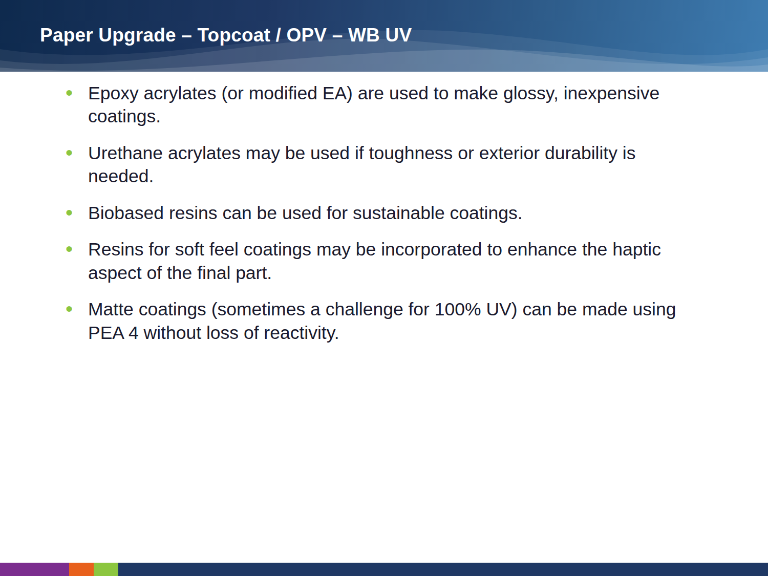Paper Upgrade – Topcoat / OPV – WB UV
Epoxy acrylates (or modified EA) are used to make glossy, inexpensive coatings.
Urethane acrylates may be used if toughness or exterior durability is needed.
Biobased resins can be used for sustainable coatings.
Resins for soft feel coatings may be incorporated to enhance the haptic aspect of the final part.
Matte coatings (sometimes a challenge for 100% UV) can be made using PEA 4 without loss of reactivity.